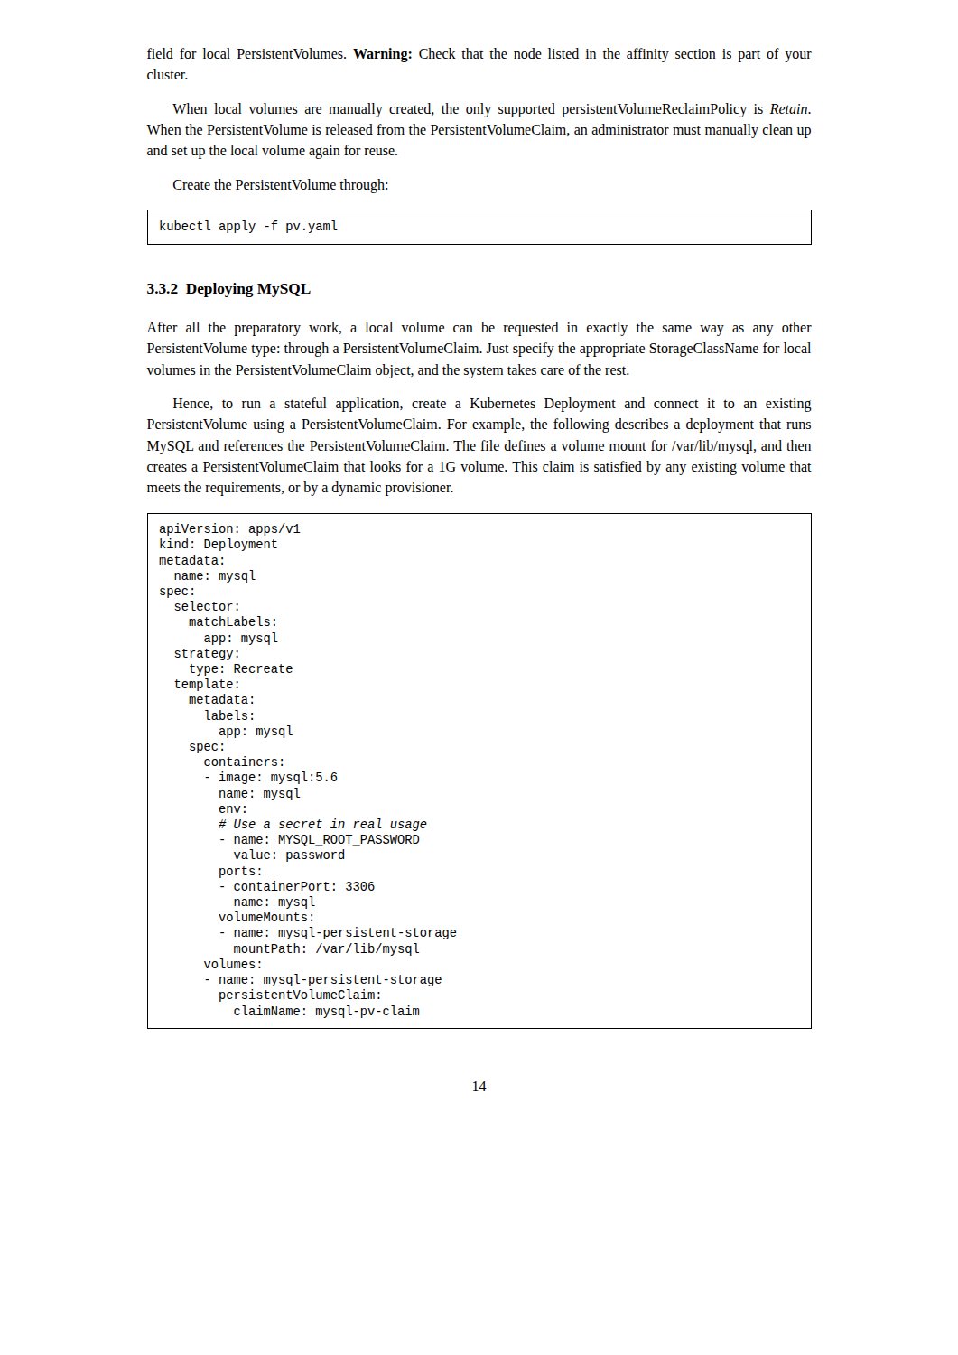field for local PersistentVolumes. Warning: Check that the node listed in the affinity section is part of your cluster.
When local volumes are manually created, the only supported persistentVolumeReclaimPolicy is Retain. When the PersistentVolume is released from the PersistentVolumeClaim, an administrator must manually clean up and set up the local volume again for reuse.
Create the PersistentVolume through:
kubectl apply -f pv.yaml
3.3.2 Deploying MySQL
After all the preparatory work, a local volume can be requested in exactly the same way as any other PersistentVolume type: through a PersistentVolumeClaim. Just specify the appropriate StorageClassName for local volumes in the PersistentVolumeClaim object, and the system takes care of the rest.
Hence, to run a stateful application, create a Kubernetes Deployment and connect it to an existing PersistentVolume using a PersistentVolumeClaim. For example, the following describes a deployment that runs MySQL and references the PersistentVolumeClaim. The file defines a volume mount for /var/lib/mysql, and then creates a PersistentVolumeClaim that looks for a 1G volume. This claim is satisfied by any existing volume that meets the requirements, or by a dynamic provisioner.
apiVersion: apps/v1
kind: Deployment
metadata:
  name: mysql
spec:
  selector:
    matchLabels:
      app: mysql
  strategy:
    type: Recreate
  template:
    metadata:
      labels:
        app: mysql
    spec:
      containers:
      - image: mysql:5.6
        name: mysql
        env:
        # Use a secret in real usage
        - name: MYSQL_ROOT_PASSWORD
          value: password
        ports:
        - containerPort: 3306
          name: mysql
        volumeMounts:
        - name: mysql-persistent-storage
          mountPath: /var/lib/mysql
      volumes:
      - name: mysql-persistent-storage
        persistentVolumeClaim:
          claimName: mysql-pv-claim
14